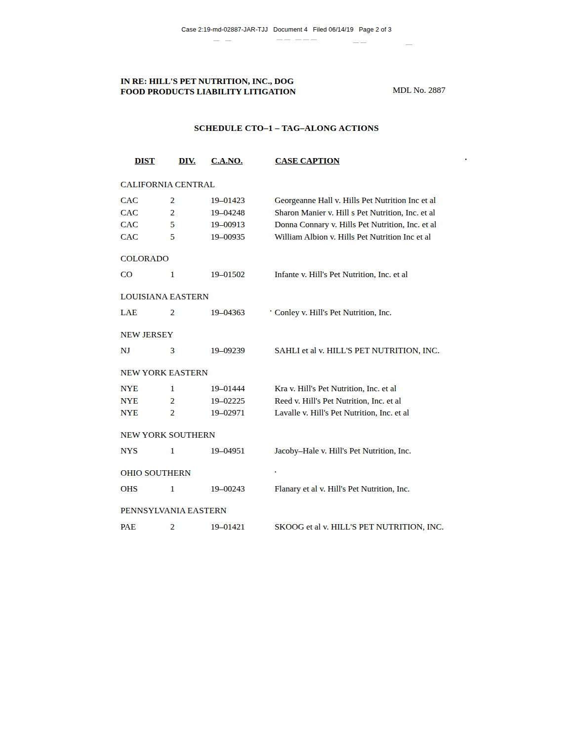Case 2:19-md-02887-JAR-TJJ Document 4 Filed 06/14/19 Page 2 of 3
— — —— ——— —— —
IN RE: HILL'S PET NUTRITION, INC., DOG
FOOD PRODUCTS LIABILITY LITIGATION
MDL No. 2887
SCHEDULE CTO–1 – TAG–ALONG ACTIONS
| DIST | DIV. | C.A.NO. | CASE CAPTION |
| --- | --- | --- | --- |
| CALIFORNIA CENTRAL |
| CAC | 2 | 19–01423 | Georgeanne Hall v. Hills Pet Nutrition Inc et al |
| CAC | 2 | 19–04248 | Sharon Manier v. Hill s Pet Nutrition, Inc. et al |
| CAC | 5 | 19–00913 | Donna Connary v. Hills Pet Nutrition, Inc. et al |
| CAC | 5 | 19–00935 | William Albion v. Hills Pet Nutrition Inc et al |
| COLORADO |
| CO | 1 | 19–01502 | Infante v. Hill's Pet Nutrition, Inc. et al |
| LOUISIANA EASTERN |
| LAE | 2 | 19–04363 | Conley v. Hill's Pet Nutrition, Inc. |
| NEW JERSEY |
| NJ | 3 | 19–09239 | SAHLI et al v. HILL'S PET NUTRITION, INC. |
| NEW YORK EASTERN |
| NYE | 1 | 19–01444 | Kra v. Hill's Pet Nutrition, Inc. et al |
| NYE | 2 | 19–02225 | Reed v. Hill's Pet Nutrition, Inc. et al |
| NYE | 2 | 19–02971 | Lavalle v. Hill's Pet Nutrition, Inc. et al |
| NEW YORK SOUTHERN |
| NYS | 1 | 19–04951 | Jacoby–Hale v. Hill's Pet Nutrition, Inc. |
| OHIO SOUTHERN | |
| OHS | 1 | 19–00243 | Flanary et al v. Hill's Pet Nutrition, Inc. |
| PENNSYLVANIA EASTERN |
| PAE | 2 | 19–01421 | SKOOG et al v. HILL'S PET NUTRITION, INC. |